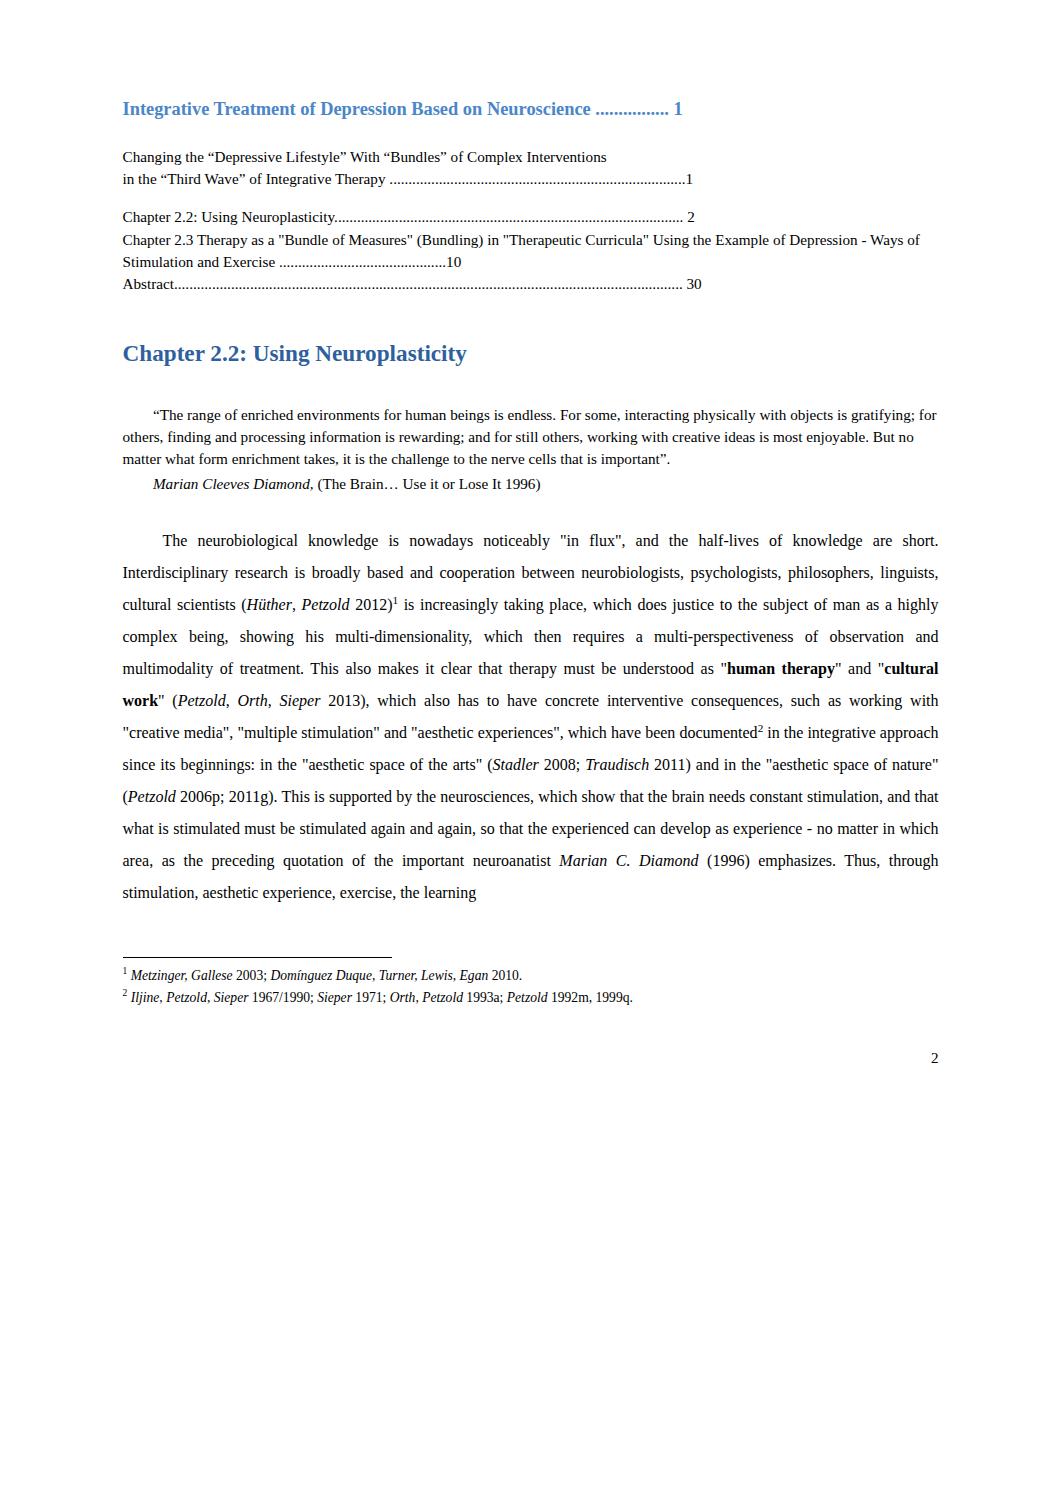Integrative Treatment of Depression Based on Neuroscience ................ 1
Changing the “Depressive Lifestyle” With “Bundles” of Complex Interventions
in the “Third Wave” of Integrative Therapy ..............................................................................1
Chapter 2.2: Using Neuroplasticity............................................................................................ 2
Chapter 2.3 Therapy as a "Bundle of Measures" (Bundling) in "Therapeutic Curricula" Using the Example of Depression - Ways of Stimulation and Exercise ............................................10
Abstract...................................................................................................................................... 30
Chapter 2.2: Using Neuroplasticity
“The range of enriched environments for human beings is endless. For some, interacting physically with objects is gratifying; for others, finding and processing information is rewarding; and for still others, working with creative ideas is most enjoyable. But no matter what form enrichment takes, it is the challenge to the nerve cells that is important”. Marian Cleeves Diamond, (The Brain… Use it or Lose It 1996)
The neurobiological knowledge is nowadays noticeably "in flux", and the half-lives of knowledge are short. Interdisciplinary research is broadly based and cooperation between neurobiologists, psychologists, philosophers, linguists, cultural scientists (Hüther, Petzold 2012)1 is increasingly taking place, which does justice to the subject of man as a highly complex being, showing his multi-dimensionality, which then requires a multi-perspectiveness of observation and multimodality of treatment. This also makes it clear that therapy must be understood as "human therapy" and "cultural work" (Petzold, Orth, Sieper 2013), which also has to have concrete interventive consequences, such as working with "creative media", "multiple stimulation" and "aesthetic experiences", which have been documented2 in the integrative approach since its beginnings: in the "aesthetic space of the arts" (Stadler 2008; Traudisch 2011) and in the "aesthetic space of nature" (Petzold 2006p; 2011g). This is supported by the neurosciences, which show that the brain needs constant stimulation, and that what is stimulated must be stimulated again and again, so that the experienced can develop as experience - no matter in which area, as the preceding quotation of the important neuroanatist Marian C. Diamond (1996) emphasizes. Thus, through stimulation, aesthetic experience, exercise, the learning
1 Metzinger, Gallese 2003; Domínguez Duque, Turner, Lewis, Egan 2010.
2 Iljine, Petzold, Sieper 1967/1990; Sieper 1971; Orth, Petzold 1993a; Petzold 1992m, 1999q.
2